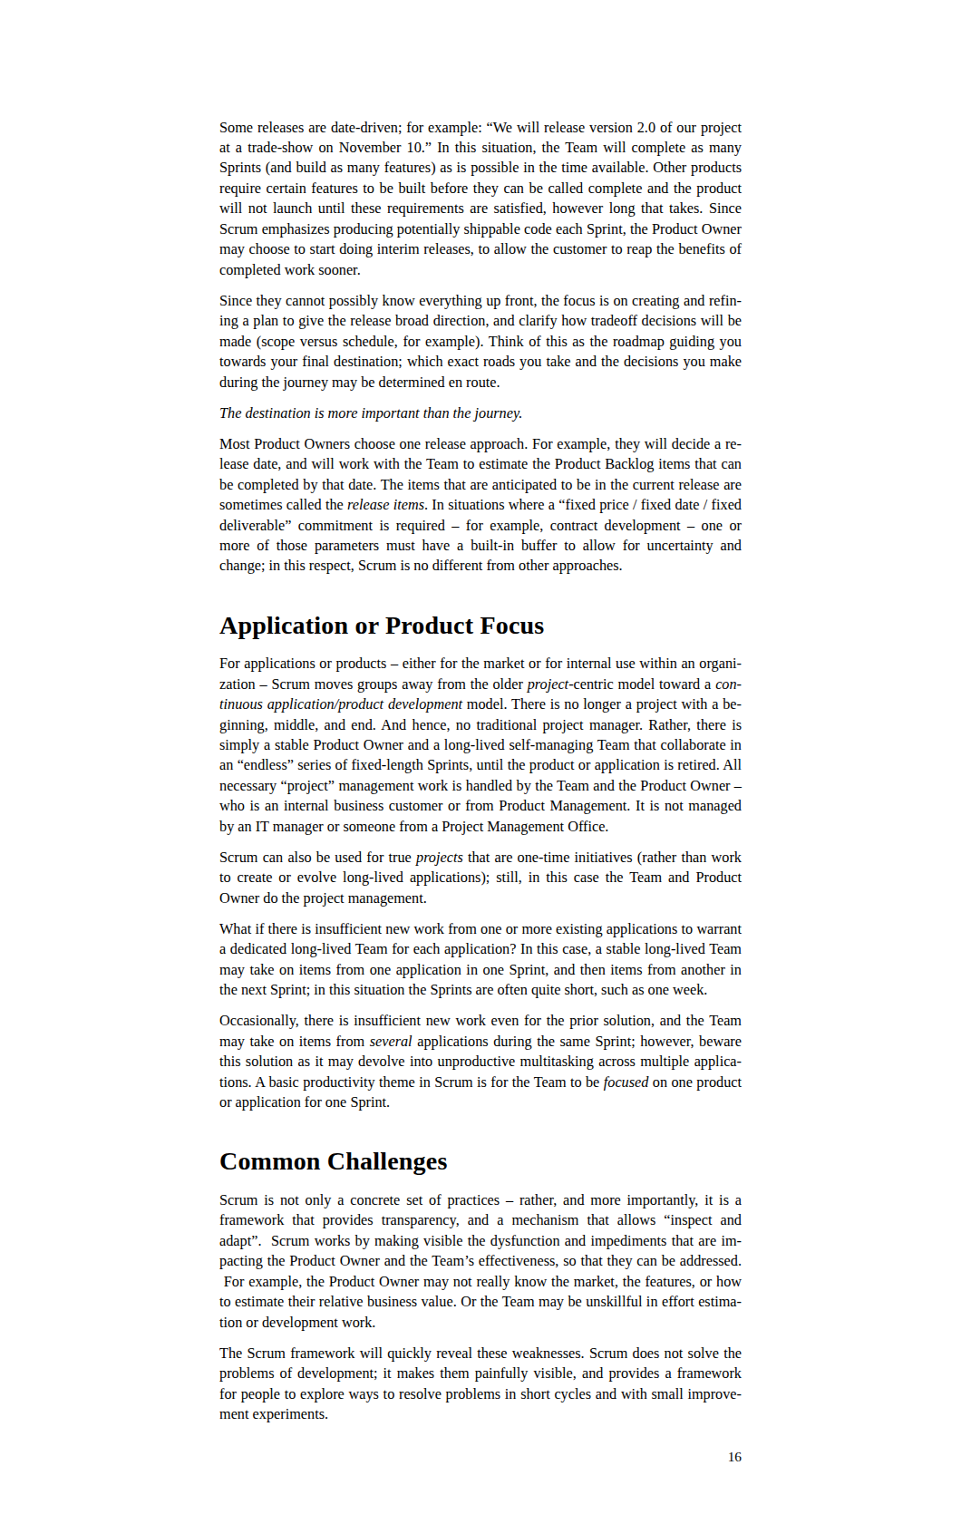Some releases are date-driven; for example: “We will release version 2.0 of our project at a trade-show on November 10.” In this situation, the Team will complete as many Sprints (and build as many features) as is possible in the time available. Other products require certain features to be built before they can be called complete and the product will not launch until these requirements are satisfied, however long that takes. Since Scrum emphasizes producing potentially shippable code each Sprint, the Product Owner may choose to start doing interim releases, to allow the customer to reap the benefits of completed work sooner.
Since they cannot possibly know everything up front, the focus is on creating and refining a plan to give the release broad direction, and clarify how tradeoff decisions will be made (scope versus schedule, for example). Think of this as the roadmap guiding you towards your final destination; which exact roads you take and the decisions you make during the journey may be determined en route.
The destination is more important than the journey.
Most Product Owners choose one release approach. For example, they will decide a release date, and will work with the Team to estimate the Product Backlog items that can be completed by that date. The items that are anticipated to be in the current release are sometimes called the release items. In situations where a “fixed price / fixed date / fixed deliverable” commitment is required – for example, contract development – one or more of those parameters must have a built-in buffer to allow for uncertainty and change; in this respect, Scrum is no different from other approaches.
Application or Product Focus
For applications or products – either for the market or for internal use within an organization – Scrum moves groups away from the older project-centric model toward a continuous application/product development model. There is no longer a project with a beginning, middle, and end. And hence, no traditional project manager. Rather, there is simply a stable Product Owner and a long-lived self-managing Team that collaborate in an “endless” series of fixed-length Sprints, until the product or application is retired. All necessary “project” management work is handled by the Team and the Product Owner – who is an internal business customer or from Product Management. It is not managed by an IT manager or someone from a Project Management Office.
Scrum can also be used for true projects that are one-time initiatives (rather than work to create or evolve long-lived applications); still, in this case the Team and Product Owner do the project management.
What if there is insufficient new work from one or more existing applications to warrant a dedicated long-lived Team for each application? In this case, a stable long-lived Team may take on items from one application in one Sprint, and then items from another in the next Sprint; in this situation the Sprints are often quite short, such as one week.
Occasionally, there is insufficient new work even for the prior solution, and the Team may take on items from several applications during the same Sprint; however, beware this solution as it may devolve into unproductive multitasking across multiple applications. A basic productivity theme in Scrum is for the Team to be focused on one product or application for one Sprint.
Common Challenges
Scrum is not only a concrete set of practices – rather, and more importantly, it is a framework that provides transparency, and a mechanism that allows “inspect and adapt”. Scrum works by making visible the dysfunction and impediments that are impacting the Product Owner and the Team’s effectiveness, so that they can be addressed. For example, the Product Owner may not really know the market, the features, or how to estimate their relative business value. Or the Team may be unskillful in effort estimation or development work.
The Scrum framework will quickly reveal these weaknesses. Scrum does not solve the problems of development; it makes them painfully visible, and provides a framework for people to explore ways to resolve problems in short cycles and with small improvement experiments.
16